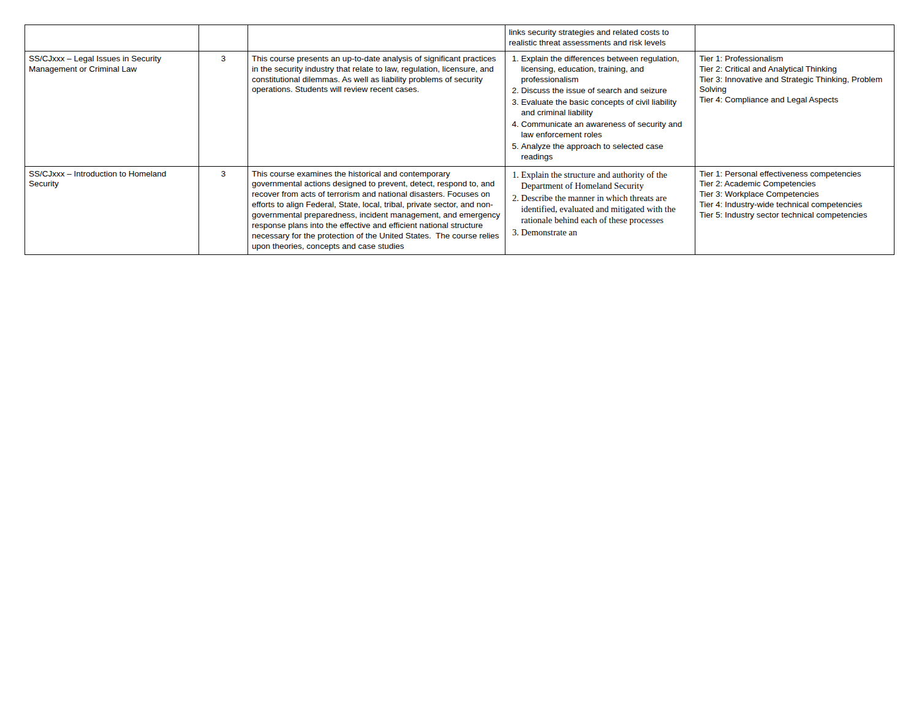| | | | links security strategies and related costs to realistic threat assessments and risk levels | |
| SS/CJxxx – Legal Issues in Security Management or Criminal Law | 3 | This course presents an up-to-date analysis of significant practices in the security industry that relate to law, regulation, licensure, and constitutional dilemmas. As well as liability problems of security operations. Students will review recent cases. | Explain the differences between regulation, licensing, education, training, and professionalism Discuss the issue of search and seizure Evaluate the basic concepts of civil liability and criminal liability Communicate an awareness of security and law enforcement roles Analyze the approach to selected case readings | Tier 1: Professionalism Tier 2: Critical and Analytical Thinking Tier 3: Innovative and Strategic Thinking, Problem Solving Tier 4: Compliance and Legal Aspects |
| SS/CJxxx – Introduction to Homeland Security | 3 | This course examines the historical and contemporary governmental actions designed to prevent, detect, respond to, and recover from acts of terrorism and national disasters. Focuses on efforts to align Federal, State, local, tribal, private sector, and non-governmental preparedness, incident management, and emergency response plans into the effective and efficient national structure necessary for the protection of the United States. The course relies upon theories, concepts and case studies | Explain the structure and authority of the Department of Homeland Security Describe the manner in which threats are identified, evaluated and mitigated with the rationale behind each of these processes Demonstrate an | Tier 1: Personal effectiveness competencies Tier 2: Academic Competencies Tier 3: Workplace Competencies Tier 4: Industry-wide technical competencies Tier 5: Industry sector technical competencies |